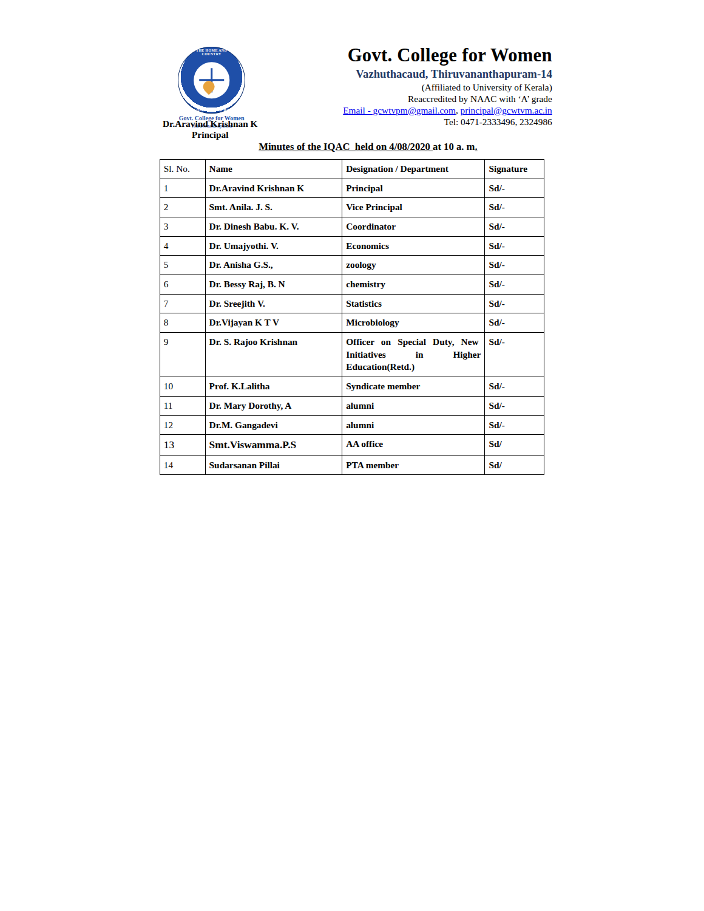FOR THE HOME AND THE COUNTRY THE COLLEGE FOR WOMEN
Govt. College for Women
Thiruvananthapuram
Govt. College for Women
Vazhuthacaud, Thiruvananthapuram-14
(Affiliated to University of Kerala)
Reaccredited by NAAC with ‘A’ grade
Email - gcwtvpm@gmail.com, principal@gcwtvm.ac.in
Tel: 0471-2333496, 2324986
Dr.Aravind Krishnan K
Principal
Minutes of the IQAC held on 4/08/2020 at 10 a. m.
| Sl. No. | Name | Designation / Department | Signature |
| --- | --- | --- | --- |
| 1 | Dr.Aravind Krishnan K | Principal | Sd/- |
| 2 | Smt. Anila. J. S. | Vice Principal | Sd/- |
| 3 | Dr. Dinesh Babu. K. V. | Coordinator | Sd/- |
| 4 | Dr. Umajyothi. V. | Economics | Sd/- |
| 5 | Dr. Anisha G.S., | zoology | Sd/- |
| 6 | Dr. Bessy Raj, B. N | chemistry | Sd/- |
| 7 | Dr. Sreejith V. | Statistics | Sd/- |
| 8 | Dr.Vijayan K T V | Microbiology | Sd/- |
| 9 | Dr. S. Rajoo Krishnan | Officer on Special Duty, New Initiatives in Higher Education(Retd.) | Sd/- |
| 10 | Prof. K.Lalitha | Syndicate member | Sd/- |
| 11 | Dr. Mary Dorothy, A | alumni | Sd/- |
| 12 | Dr.M. Gangadevi | alumni | Sd/- |
| 13 | Smt.Viswamma.P.S | AA office | Sd/ |
| 14 | Sudarsanan Pillai | PTA member | Sd/ |